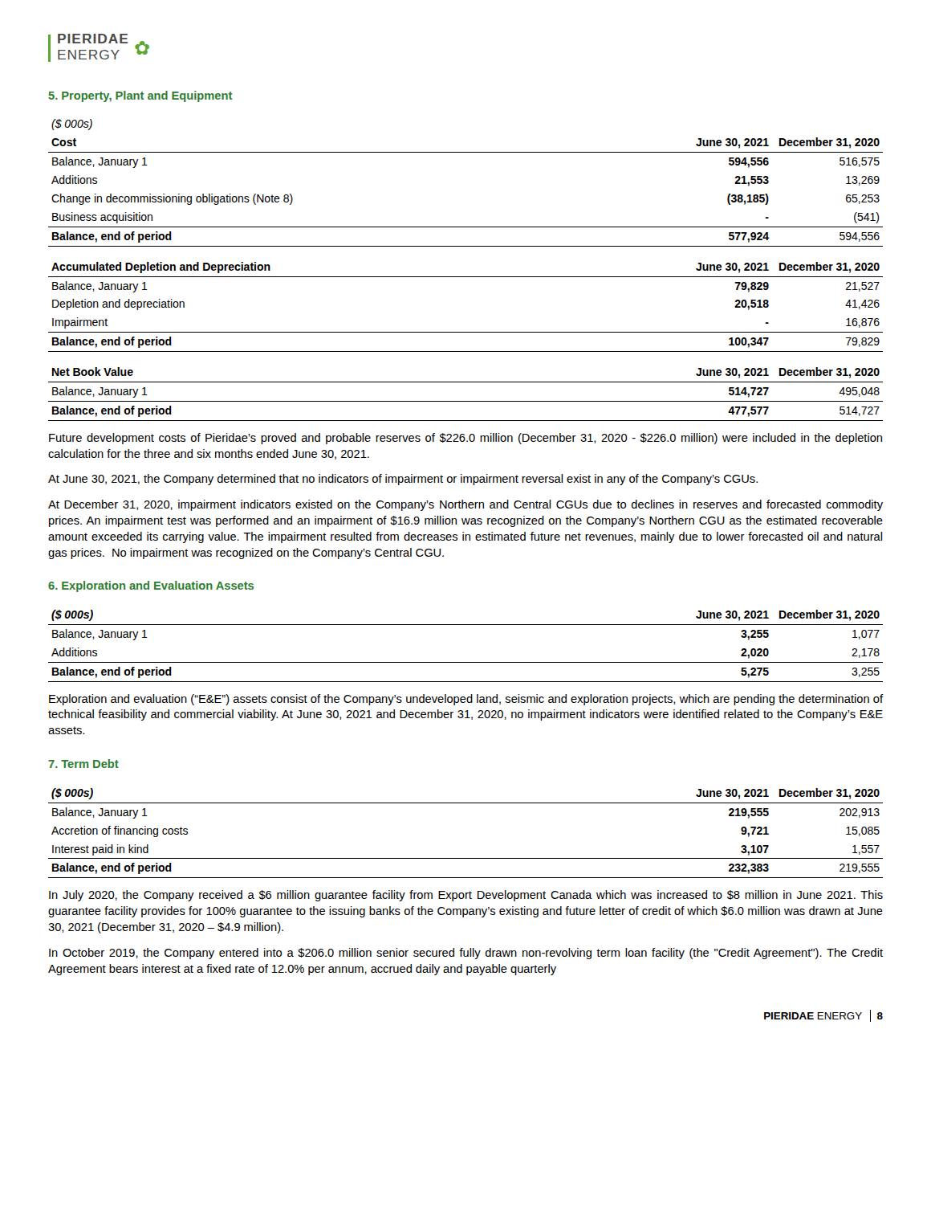PIERIDAE
ENERGY✿
5. Property, Plant and Equipment
| ($ 000s) | | |
| Cost | June 30, 2021 | December 31, 2020 |
| Balance, January 1 | 594,556 | 516,575 |
| Additions | 21,553 | 13,269 |
| Change in decommissioning obligations (Note 8) | (38,185) | 65,253 |
| Business acquisition | - | (541) |
| Balance, end of period | 577,924 | 594,556 |
| Accumulated Depletion and Depreciation | June 30, 2021 | December 31, 2020 |
| Balance, January 1 | 79,829 | 21,527 |
| Depletion and depreciation | 20,518 | 41,426 |
| Impairment | - | 16,876 |
| Balance, end of period | 100,347 | 79,829 |
| Net Book Value | June 30, 2021 | December 31, 2020 |
| Balance, January 1 | 514,727 | 495,048 |
| Balance, end of period | 477,577 | 514,727 |
Future development costs of Pieridae’s proved and probable reserves of $226.0 million (December 31, 2020 - $226.0 million) were included in the depletion calculation for the three and six months ended June 30, 2021.
At June 30, 2021, the Company determined that no indicators of impairment or impairment reversal exist in any of the Company’s CGUs.
At December 31, 2020, impairment indicators existed on the Company’s Northern and Central CGUs due to declines in reserves and forecasted commodity prices. An impairment test was performed and an impairment of $16.9 million was recognized on the Company’s Northern CGU as the estimated recoverable amount exceeded its carrying value. The impairment resulted from decreases in estimated future net revenues, mainly due to lower forecasted oil and natural gas prices. No impairment was recognized on the Company’s Central CGU.
6. Exploration and Evaluation Assets
| ($ 000s) | June 30, 2021 | December 31, 2020 |
| Balance, January 1 | 3,255 | 1,077 |
| Additions | 2,020 | 2,178 |
| Balance, end of period | 5,275 | 3,255 |
Exploration and evaluation (“E&E”) assets consist of the Company’s undeveloped land, seismic and exploration projects, which are pending the determination of technical feasibility and commercial viability. At June 30, 2021 and December 31, 2020, no impairment indicators were identified related to the Company’s E&E assets.
7. Term Debt
| ($ 000s) | June 30, 2021 | December 31, 2020 |
| Balance, January 1 | 219,555 | 202,913 |
| Accretion of financing costs | 9,721 | 15,085 |
| Interest paid in kind | 3,107 | 1,557 |
| Balance, end of period | 232,383 | 219,555 |
In July 2020, the Company received a $6 million guarantee facility from Export Development Canada which was increased to $8 million in June 2021. This guarantee facility provides for 100% guarantee to the issuing banks of the Company’s existing and future letter of credit of which $6.0 million was drawn at June 30, 2021 (December 31, 2020 – $4.9 million).
In October 2019, the Company entered into a $206.0 million senior secured fully drawn non-revolving term loan facility (the "Credit Agreement"). The Credit Agreement bears interest at a fixed rate of 12.0% per annum, accrued daily and payable quarterly
PIERIDAE ENERGY 8